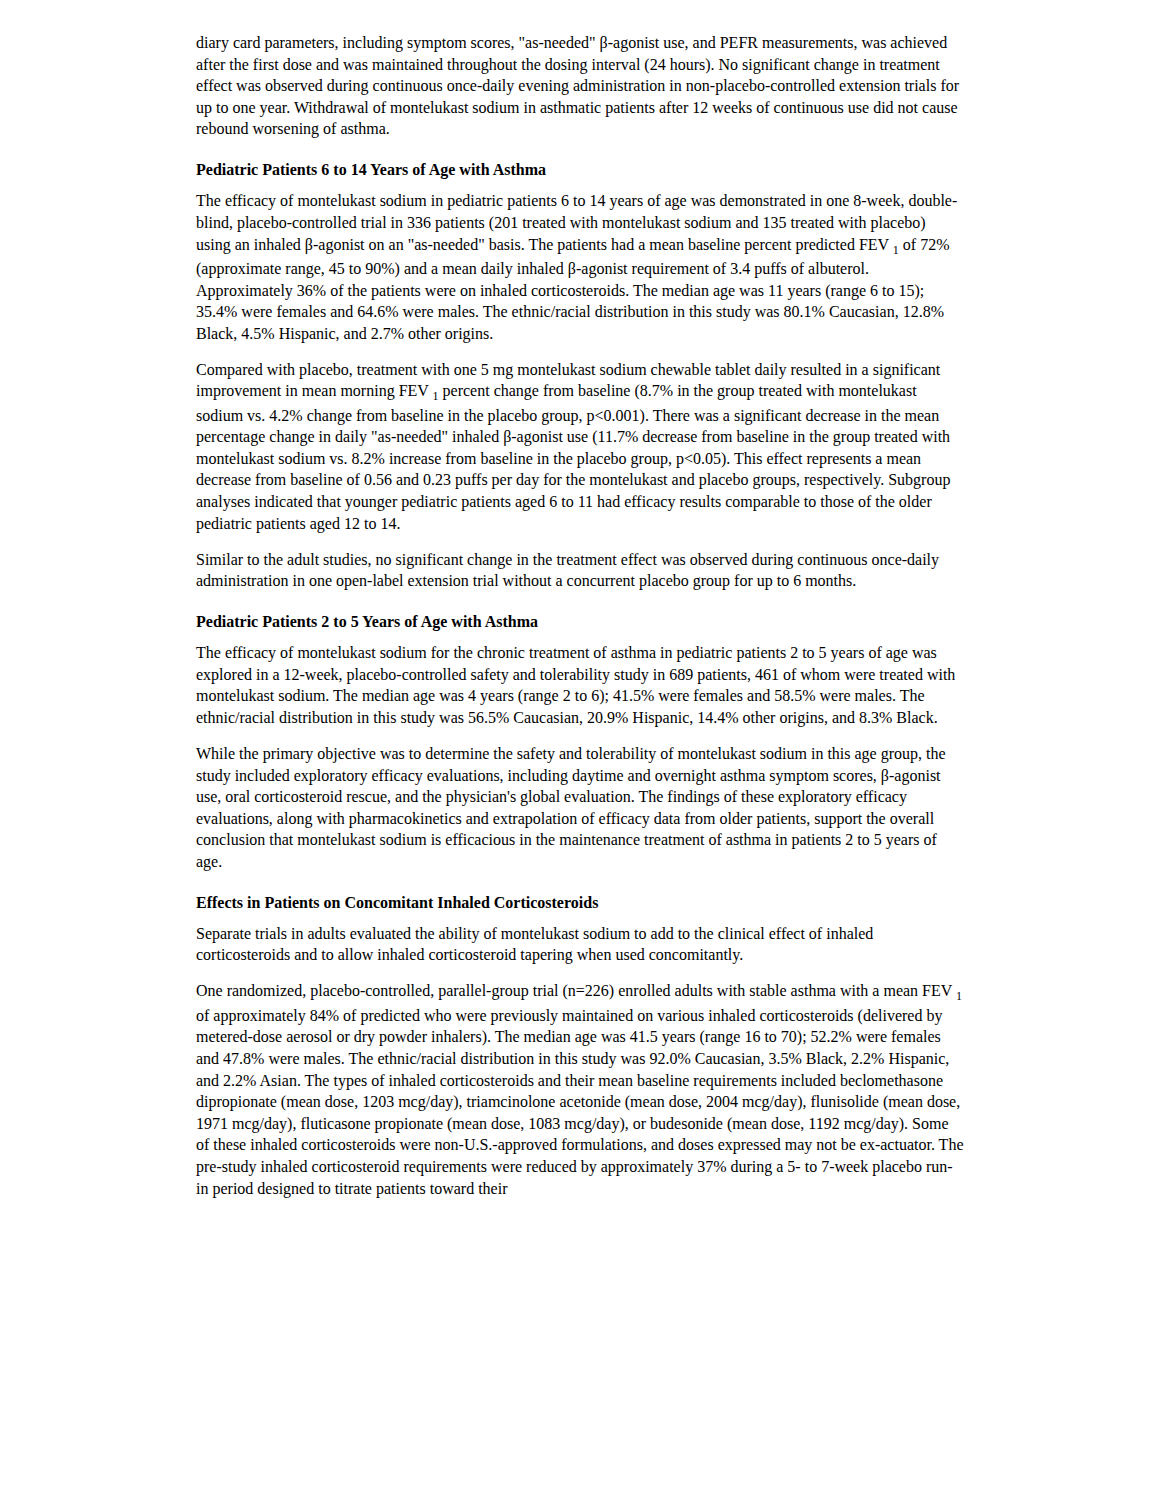diary card parameters, including symptom scores, "as-needed" β-agonist use, and PEFR measurements, was achieved after the first dose and was maintained throughout the dosing interval (24 hours). No significant change in treatment effect was observed during continuous once-daily evening administration in non-placebo-controlled extension trials for up to one year. Withdrawal of montelukast sodium in asthmatic patients after 12 weeks of continuous use did not cause rebound worsening of asthma.
Pediatric Patients 6 to 14 Years of Age with Asthma
The efficacy of montelukast sodium in pediatric patients 6 to 14 years of age was demonstrated in one 8-week, double-blind, placebo-controlled trial in 336 patients (201 treated with montelukast sodium and 135 treated with placebo) using an inhaled β-agonist on an "as-needed" basis. The patients had a mean baseline percent predicted FEV 1 of 72% (approximate range, 45 to 90%) and a mean daily inhaled β-agonist requirement of 3.4 puffs of albuterol. Approximately 36% of the patients were on inhaled corticosteroids. The median age was 11 years (range 6 to 15); 35.4% were females and 64.6% were males. The ethnic/racial distribution in this study was 80.1% Caucasian, 12.8% Black, 4.5% Hispanic, and 2.7% other origins.
Compared with placebo, treatment with one 5 mg montelukast sodium chewable tablet daily resulted in a significant improvement in mean morning FEV 1 percent change from baseline (8.7% in the group treated with montelukast sodium vs. 4.2% change from baseline in the placebo group, p<0.001). There was a significant decrease in the mean percentage change in daily "as-needed" inhaled β-agonist use (11.7% decrease from baseline in the group treated with montelukast sodium vs. 8.2% increase from baseline in the placebo group, p<0.05). This effect represents a mean decrease from baseline of 0.56 and 0.23 puffs per day for the montelukast and placebo groups, respectively. Subgroup analyses indicated that younger pediatric patients aged 6 to 11 had efficacy results comparable to those of the older pediatric patients aged 12 to 14.
Similar to the adult studies, no significant change in the treatment effect was observed during continuous once-daily administration in one open-label extension trial without a concurrent placebo group for up to 6 months.
Pediatric Patients 2 to 5 Years of Age with Asthma
The efficacy of montelukast sodium for the chronic treatment of asthma in pediatric patients 2 to 5 years of age was explored in a 12-week, placebo-controlled safety and tolerability study in 689 patients, 461 of whom were treated with montelukast sodium. The median age was 4 years (range 2 to 6); 41.5% were females and 58.5% were males. The ethnic/racial distribution in this study was 56.5% Caucasian, 20.9% Hispanic, 14.4% other origins, and 8.3% Black.
While the primary objective was to determine the safety and tolerability of montelukast sodium in this age group, the study included exploratory efficacy evaluations, including daytime and overnight asthma symptom scores, β-agonist use, oral corticosteroid rescue, and the physician's global evaluation. The findings of these exploratory efficacy evaluations, along with pharmacokinetics and extrapolation of efficacy data from older patients, support the overall conclusion that montelukast sodium is efficacious in the maintenance treatment of asthma in patients 2 to 5 years of age.
Effects in Patients on Concomitant Inhaled Corticosteroids
Separate trials in adults evaluated the ability of montelukast sodium to add to the clinical effect of inhaled corticosteroids and to allow inhaled corticosteroid tapering when used concomitantly.
One randomized, placebo-controlled, parallel-group trial (n=226) enrolled adults with stable asthma with a mean FEV 1 of approximately 84% of predicted who were previously maintained on various inhaled corticosteroids (delivered by metered-dose aerosol or dry powder inhalers). The median age was 41.5 years (range 16 to 70); 52.2% were females and 47.8% were males. The ethnic/racial distribution in this study was 92.0% Caucasian, 3.5% Black, 2.2% Hispanic, and 2.2% Asian. The types of inhaled corticosteroids and their mean baseline requirements included beclomethasone dipropionate (mean dose, 1203 mcg/day), triamcinolone acetonide (mean dose, 2004 mcg/day), flunisolide (mean dose, 1971 mcg/day), fluticasone propionate (mean dose, 1083 mcg/day), or budesonide (mean dose, 1192 mcg/day). Some of these inhaled corticosteroids were non-U.S.-approved formulations, and doses expressed may not be ex-actuator. The pre-study inhaled corticosteroid requirements were reduced by approximately 37% during a 5- to 7-week placebo run-in period designed to titrate patients toward their